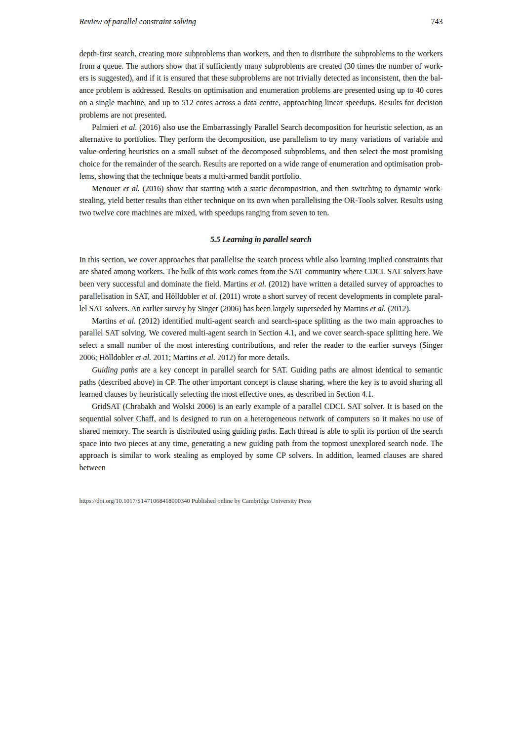Review of parallel constraint solving 743
depth-first search, creating more subproblems than workers, and then to distribute the subproblems to the workers from a queue. The authors show that if sufficiently many subproblems are created (30 times the number of workers is suggested), and if it is ensured that these subproblems are not trivially detected as inconsistent, then the balance problem is addressed. Results on optimisation and enumeration problems are presented using up to 40 cores on a single machine, and up to 512 cores across a data centre, approaching linear speedups. Results for decision problems are not presented.
Palmieri et al. (2016) also use the Embarrassingly Parallel Search decomposition for heuristic selection, as an alternative to portfolios. They perform the decomposition, use parallelism to try many variations of variable and value-ordering heuristics on a small subset of the decomposed subproblems, and then select the most promising choice for the remainder of the search. Results are reported on a wide range of enumeration and optimisation problems, showing that the technique beats a multi-armed bandit portfolio.
Menouer et al. (2016) show that starting with a static decomposition, and then switching to dynamic work-stealing, yield better results than either technique on its own when parallelising the OR-Tools solver. Results using two twelve core machines are mixed, with speedups ranging from seven to ten.
5.5 Learning in parallel search
In this section, we cover approaches that parallelise the search process while also learning implied constraints that are shared among workers. The bulk of this work comes from the SAT community where CDCL SAT solvers have been very successful and dominate the field. Martins et al. (2012) have written a detailed survey of approaches to parallelisation in SAT, and Hölldobler et al. (2011) wrote a short survey of recent developments in complete parallel SAT solvers. An earlier survey by Singer (2006) has been largely superseded by Martins et al. (2012).
Martins et al. (2012) identified multi-agent search and search-space splitting as the two main approaches to parallel SAT solving. We covered multi-agent search in Section 4.1, and we cover search-space splitting here. We select a small number of the most interesting contributions, and refer the reader to the earlier surveys (Singer 2006; Hölldobler et al. 2011; Martins et al. 2012) for more details.
Guiding paths are a key concept in parallel search for SAT. Guiding paths are almost identical to semantic paths (described above) in CP. The other important concept is clause sharing, where the key is to avoid sharing all learned clauses by heuristically selecting the most effective ones, as described in Section 4.1.
GridSAT (Chrabakh and Wolski 2006) is an early example of a parallel CDCL SAT solver. It is based on the sequential solver Chaff, and is designed to run on a heterogeneous network of computers so it makes no use of shared memory. The search is distributed using guiding paths. Each thread is able to split its portion of the search space into two pieces at any time, generating a new guiding path from the topmost unexplored search node. The approach is similar to work stealing as employed by some CP solvers. In addition, learned clauses are shared between
https://doi.org/10.1017/S1471068418000340 Published online by Cambridge University Press